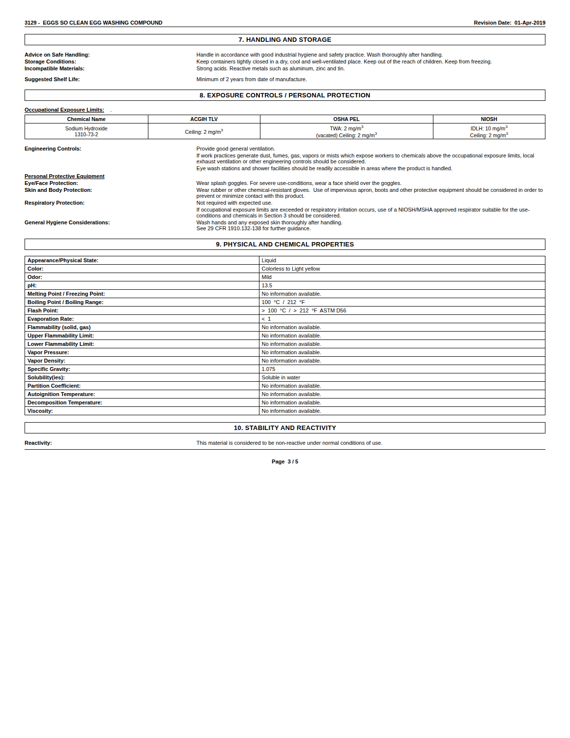3129 - EGGS SO CLEAN EGG WASHING COMPOUND Revision Date: 01-Apr-2019
7. HANDLING AND STORAGE
| Advice on Safe Handling: | Handle in accordance with good industrial hygiene and safety practice. Wash thoroughly after handling. |
| Storage Conditions: | Keep containers tightly closed in a dry, cool and well-ventilated place. Keep out of the reach of children. Keep from freezing. |
| Incompatible Materials: | Strong acids. Reactive metals such as aluminum, zinc and tin. |
| Suggested Shelf Life: | Minimum of 2 years from date of manufacture. |
8. EXPOSURE CONTROLS / PERSONAL PROTECTION
Occupational Exposure Limits: .
| Chemical Name | ACGIH TLV | OSHA PEL | NIOSH |
| --- | --- | --- | --- |
| Sodium Hydroxide 1310-73-2 | Ceiling: 2 mg/m 3 | TWA: 2 mg/m 3 (vacated) Ceiling: 2 mg/m 3 | IDLH: 10 mg/m 3 Ceiling: 2 mg/m 3 |
| Engineering Controls: | Provide good general ventilation. |
| | If work practices generate dust, fumes, gas, vapors or mists which expose workers to chemicals above the occupational exposure limits, local exhaust ventilation or other engineering controls should be considered. |
| | Eye wash stations and shower facilities should be readily accessible in areas where the product is handled. |
| Personal Protective Equipment | |
| Eye/Face Protection: | Wear splash goggles. For severe use-conditions, wear a face shield over the goggles. |
| Skin and Body Protection: | Wear rubber or other chemical-resistant gloves. Use of impervious apron, boots and other protective equipment should be considered in order to prevent or minimize contact with this product. |
| Respiratory Protection: | Not required with expected use. |
| | If occupational exposure limits are exceeded or respiratory irritation occurs, use of a NIOSH/MSHA approved respirator suitable for the use-conditions and chemicals in Section 3 should be considered. |
| General Hygiene Considerations: | Wash hands and any exposed skin thoroughly after handling. See 29 CFR 1910.132-138 for further guidance. |
9. PHYSICAL AND CHEMICAL PROPERTIES
| Appearance/Physical State: | Liquid |
| Color: | Colorless to Light yellow |
| Odor: | Mild |
| pH: | 13.5 |
| Melting Point / Freezing Point: | No information available. |
| Boiling Point / Boiling Range: | 100 °C / 212 °F |
| Flash Point: | > 100 °C / > 212 °F ASTM D56 |
| Evaporation Rate: | < 1 |
| Flammability (solid, gas) | No information available. |
| Upper Flammability Limit: | No information available. |
| Lower Flammability Limit: | No information available. |
| Vapor Pressure: | No information available. |
| Vapor Density: | No information available. |
| Specific Gravity: | 1.075 |
| Solubility(ies): | Soluble in water |
| Partition Coefficient: | No information available. |
| Autoignition Temperature: | No information available. |
| Decomposition Temperature: | No information available. |
| Viscosity: | No information available. |
10. STABILITY AND REACTIVITY
| Reactivity: | This material is considered to be non-reactive under normal conditions of use. |
Page 3 / 5